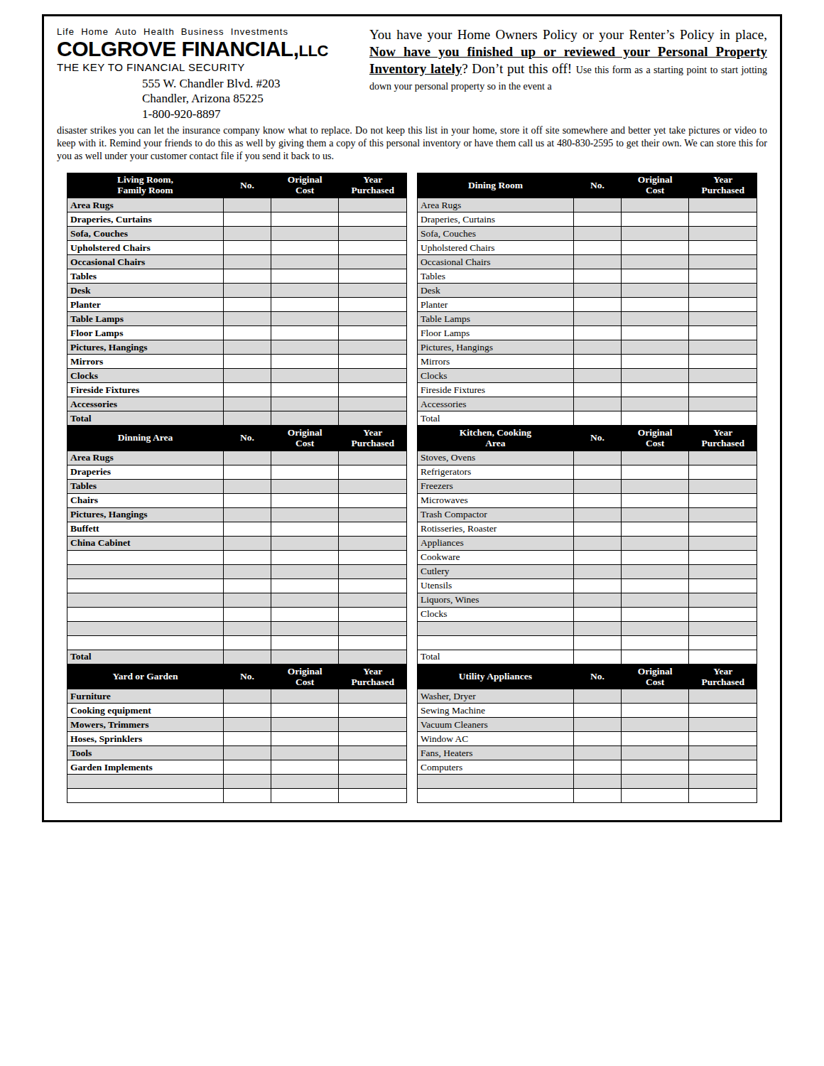Life Home Auto Health Business Investments
COLGROVE FINANCIAL,LLC
THE KEY TO FINANCIAL SECURITY
555 W. Chandler Blvd. #203
Chandler, Arizona 85225
1-800-920-8897
You have your Home Owners Policy or your Renter’s Policy in place, Now have you finished up or reviewed your Personal Property Inventory lately? Don’t put this off! Use this form as a starting point to start jotting down your personal property so in the event a
disaster strikes you can let the insurance company know what to replace. Do not keep this list in your home, store it off site somewhere and better yet take pictures or video to keep with it. Remind your friends to do this as well by giving them a copy of this personal inventory or have them call us at 480-830-2595 to get their own. We can store this for you as well under your customer contact file if you send it back to us.
| Living Room, Family Room | No. | Original Cost | Year Purchased |
| --- | --- | --- | --- |
| Area Rugs | | | |
| Draperies, Curtains | | | |
| Sofa, Couches | | | |
| Upholstered Chairs | | | |
| Occasional Chairs | | | |
| Tables | | | |
| Desk | | | |
| Planter | | | |
| Table Lamps | | | |
| Floor Lamps | | | |
| Pictures, Hangings | | | |
| Mirrors | | | |
| Clocks | | | |
| Fireside Fixtures | | | |
| Accessories | | | |
| Total | | | |
| Dinning Area | No. | Original Cost | Year Purchased |
| --- | --- | --- | --- |
| Area Rugs | | | |
| Draperies | | | |
| Tables | | | |
| Chairs | | | |
| Pictures, Hangings | | | |
| Buffett | | | |
| China Cabinet | | | |
| Total | | | |
| Yard or Garden | No. | Original Cost | Year Purchased |
| --- | --- | --- | --- |
| Furniture | | | |
| Cooking equipment | | | |
| Mowers, Trimmers | | | |
| Hoses, Sprinklers | | | |
| Tools | | | |
| Garden Implements | | | |
| Dining Room | No. | Original Cost | Year Purchased |
| --- | --- | --- | --- |
| Area Rugs | | | |
| Draperies, Curtains | | | |
| Sofa, Couches | | | |
| Upholstered Chairs | | | |
| Occasional Chairs | | | |
| Tables | | | |
| Desk | | | |
| Planter | | | |
| Table Lamps | | | |
| Floor Lamps | | | |
| Pictures, Hangings | | | |
| Mirrors | | | |
| Clocks | | | |
| Fireside Fixtures | | | |
| Accessories | | | |
| Total | | | |
| Kitchen, Cooking Area | No. | Original Cost | Year Purchased |
| --- | --- | --- | --- |
| Stoves, Ovens | | | |
| Refrigerators | | | |
| Freezers | | | |
| Microwaves | | | |
| Trash Compactor | | | |
| Rotisseries, Roaster | | | |
| Appliances | | | |
| Cookware | | | |
| Cutlery | | | |
| Utensils | | | |
| Liquors, Wines | | | |
| Clocks | | | |
| Total | | | |
| Utility Appliances | No. | Original Cost | Year Purchased |
| --- | --- | --- | --- |
| Washer, Dryer | | | |
| Sewing Machine | | | |
| Vacuum Cleaners | | | |
| Window AC | | | |
| Fans, Heaters | | | |
| Computers | | | |